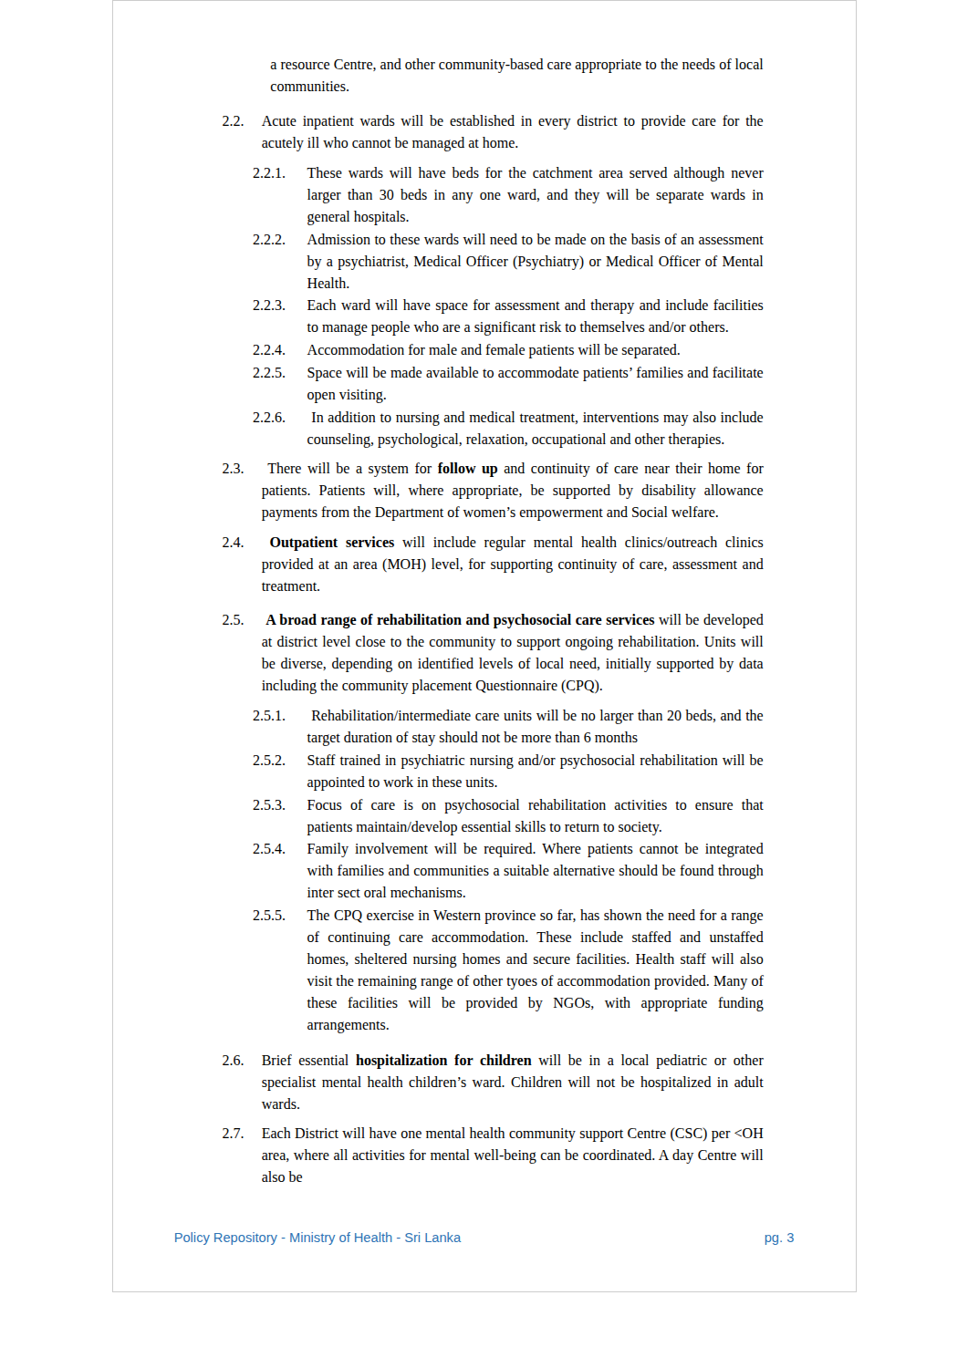a resource Centre, and other community-based care appropriate to the needs of local communities.
2.2.
Acute inpatient wards will be established in every district to provide care for the acutely ill who cannot be managed at home.
2.2.1.
These wards will have beds for the catchment area served although never larger than 30 beds in any one ward, and they will be separate wards in general hospitals.
2.2.2.
Admission to these wards will need to be made on the basis of an assessment by a psychiatrist, Medical Officer (Psychiatry) or Medical Officer of Mental Health.
2.2.3.
Each ward will have space for assessment and therapy and include facilities to manage people who are a significant risk to themselves and/or others.
2.2.4.
Accommodation for male and female patients will be separated.
2.2.5.
Space will be made available to accommodate patients’ families and facilitate open visiting.
2.2.6.
In addition to nursing and medical treatment, interventions may also include counseling, psychological, relaxation, occupational and other therapies.
2.3.
There will be a system for follow up and continuity of care near their home for patients. Patients will, where appropriate, be supported by disability allowance payments from the Department of women’s empowerment and Social welfare.
2.4.
Outpatient services will include regular mental health clinics/outreach clinics provided at an area (MOH) level, for supporting continuity of care, assessment and treatment.
2.5.
A broad range of rehabilitation and psychosocial care services will be developed at district level close to the community to support ongoing rehabilitation. Units will be diverse, depending on identified levels of local need, initially supported by data including the community placement Questionnaire (CPQ).
2.5.1.
Rehabilitation/intermediate care units will be no larger than 20 beds, and the target duration of stay should not be more than 6 months
2.5.2.
Staff trained in psychiatric nursing and/or psychosocial rehabilitation will be appointed to work in these units.
2.5.3.
Focus of care is on psychosocial rehabilitation activities to ensure that patients maintain/develop essential skills to return to society.
2.5.4.
Family involvement will be required. Where patients cannot be integrated with families and communities a suitable alternative should be found through inter sect oral mechanisms.
2.5.5.
The CPQ exercise in Western province so far, has shown the need for a range of continuing care accommodation. These include staffed and unstaffed homes, sheltered nursing homes and secure facilities. Health staff will also visit the remaining range of other tyoes of accommodation provided. Many of these facilities will be provided by NGOs, with appropriate funding arrangements.
2.6.
Brief essential hospitalization for children will be in a local pediatric or other specialist mental health children’s ward. Children will not be hospitalized in adult wards.
2.7.
Each District will have one mental health community support Centre (CSC) per <OH area, where all activities for mental well-being can be coordinated. A day Centre will also be
Policy Repository - Ministry of Health - Sri Lanka
pg. 3